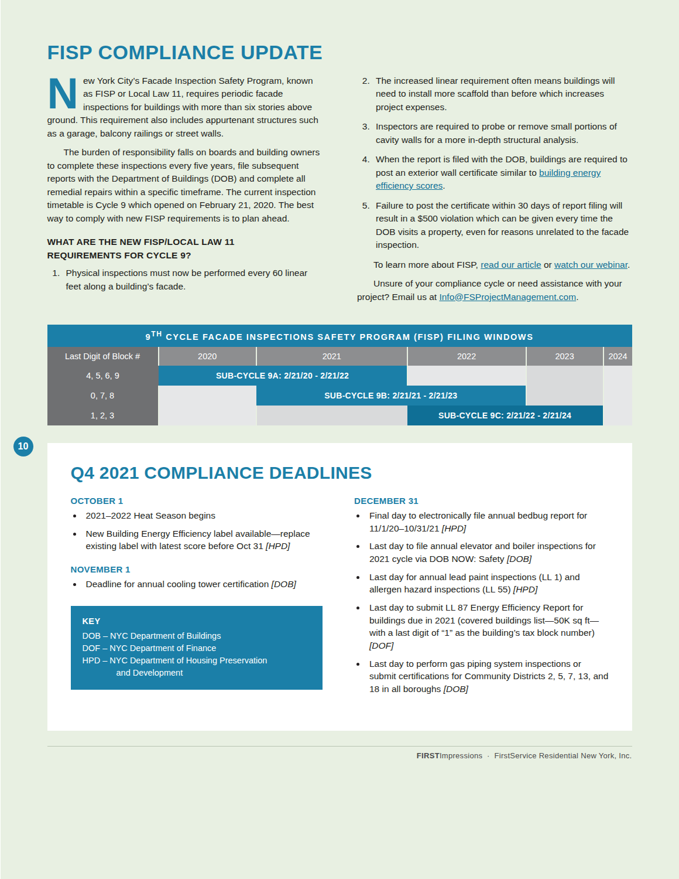FISP Compliance Update
New York City’s Facade Inspection Safety Program, known as FISP or Local Law 11, requires periodic facade inspections for buildings with more than six stories above ground. This requirement also includes appurtenant structures such as a garage, balcony railings or street walls.
The burden of responsibility falls on boards and building owners to complete these inspections every five years, file subsequent reports with the Department of Buildings (DOB) and complete all remedial repairs within a specific timeframe. The current inspection timetable is Cycle 9 which opened on February 21, 2020. The best way to comply with new FISP requirements is to plan ahead.
What are the new FISP/Local Law 11
requirements for Cycle 9?
Physical inspections must now be performed every 60 linear feet along a building’s facade.
The increased linear requirement often means buildings will need to install more scaffold than before which increases project expenses.
Inspectors are required to probe or remove small portions of cavity walls for a more in-depth structural analysis.
When the report is filed with the DOB, buildings are required to post an exterior wall certificate similar to building energy efficiency scores.
Failure to post the certificate within 30 days of report filing will result in a $500 violation which can be given every time the DOB visits a property, even for reasons unrelated to the facade inspection.
To learn more about FISP, read our article or watch our webinar.
Unsure of your compliance cycle or need assistance with your project? Email us at Info@FSProjectManagement.com.
10
| 9 TH CYCLE FACADE INSPECTIONS SAFETY PROGRAM (FISP) FILING WINDOWS |
| Last Digit of Block # | 2020 | 2021 | 2022 | 2023 | 2024 |
| 4, 5, 6, 9 | SUB-CYCLE 9A: 2/21/20 - 2/21/22 | | | |
| 0, 7, 8 | | SUB-CYCLE 9B: 2/21/21 - 2/21/23 | | |
| 1, 2, 3 | | | SUB-CYCLE 9C: 2/21/22 - 2/21/24 | |
Q4 2021 Compliance Deadlines
October 1
2021–2022 Heat Season begins
New Building Energy Efficiency label available—replace existing label with latest score before Oct 31 [HPD]
November 1
Deadline for annual cooling tower certification [DOB]
KEY
DOB – NYC Department of Buildings
DOF – NYC Department of Finance
HPD – NYC Department of Housing Preservation
and Development
December 31
Final day to electronically file annual bedbug report for 11/1/20–10/31/21 [HPD]
Last day to file annual elevator and boiler inspections for 2021 cycle via DOB NOW: Safety [DOB]
Last day for annual lead paint inspections (LL 1) and allergen hazard inspections (LL 55) [HPD]
Last day to submit LL 87 Energy Efficiency Report for buildings due in 2021 (covered buildings list—50K sq ft—with a last digit of “1” as the building’s tax block number) [DOF]
Last day to perform gas piping system inspections or submit certifications for Community Districts 2, 5, 7, 13, and 18 in all boroughs [DOB]
FIRSTImpressions · FirstService Residential New York, Inc.